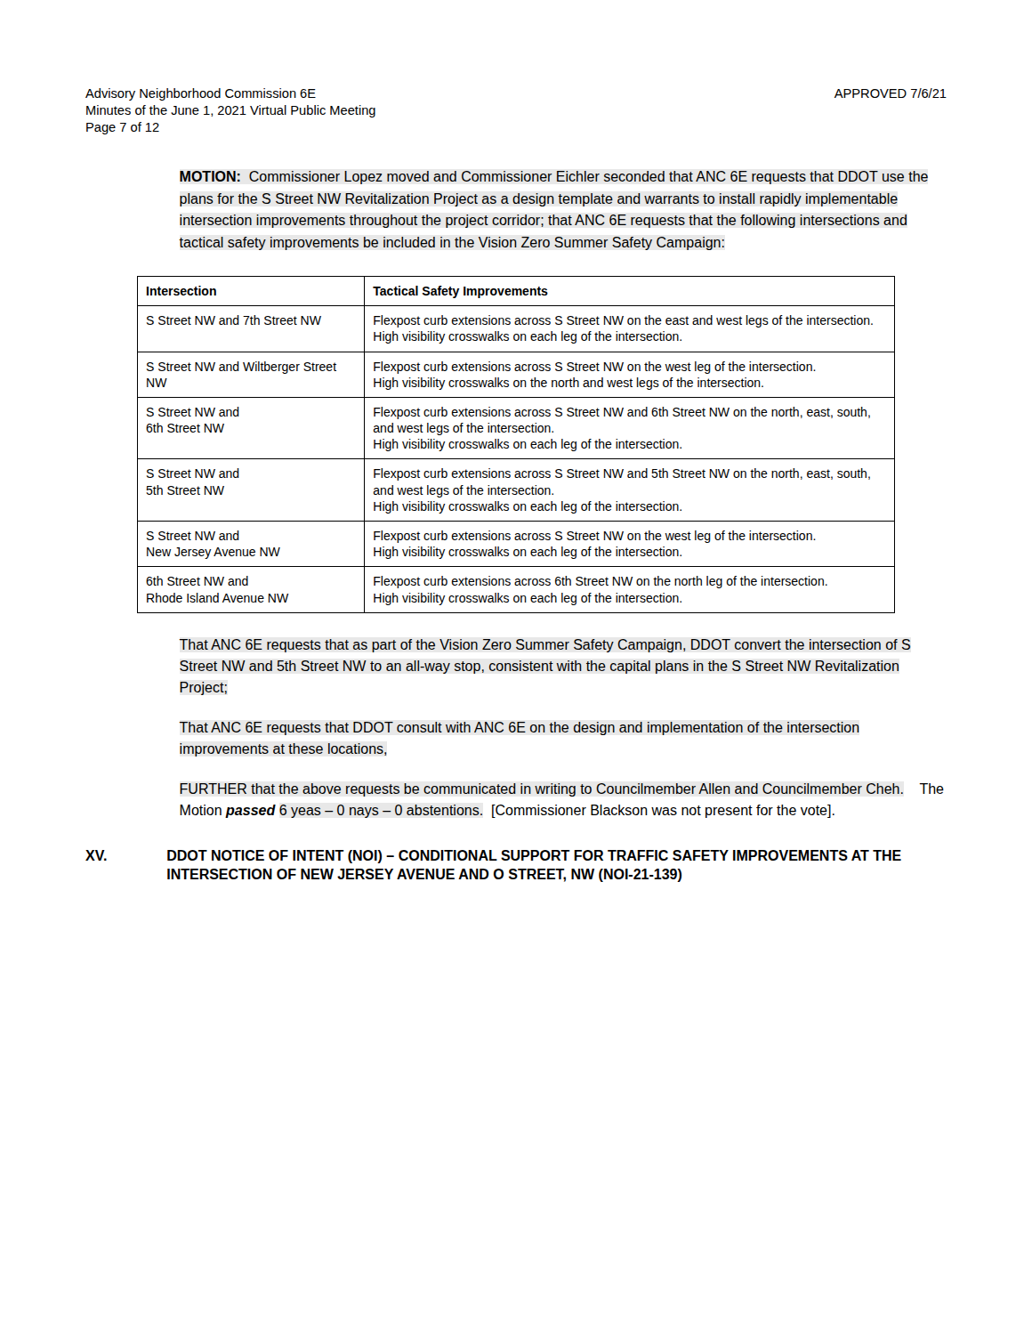Advisory Neighborhood Commission 6E
Minutes of the June 1, 2021 Virtual Public Meeting
Page 7 of 12
APPROVED 7/6/21
MOTION: Commissioner Lopez moved and Commissioner Eichler seconded that ANC 6E requests that DDOT use the plans for the S Street NW Revitalization Project as a design template and warrants to install rapidly implementable intersection improvements throughout the project corridor; that ANC 6E requests that the following intersections and tactical safety improvements be included in the Vision Zero Summer Safety Campaign:
| Intersection | Tactical Safety Improvements |
| --- | --- |
| S Street NW and 7th Street NW | Flexpost curb extensions across S Street NW on the east and west legs of the intersection. High visibility crosswalks on each leg of the intersection. |
| S Street NW and Wiltberger Street NW | Flexpost curb extensions across S Street NW on the west leg of the intersection. High visibility crosswalks on the north and west legs of the intersection. |
| S Street NW and 6th Street NW | Flexpost curb extensions across S Street NW and 6th Street NW on the north, east, south, and west legs of the intersection. High visibility crosswalks on each leg of the intersection. |
| S Street NW and 5th Street NW | Flexpost curb extensions across S Street NW and 5th Street NW on the north, east, south, and west legs of the intersection. High visibility crosswalks on each leg of the intersection. |
| S Street NW and New Jersey Avenue NW | Flexpost curb extensions across S Street NW on the west leg of the intersection. High visibility crosswalks on each leg of the intersection. |
| 6th Street NW and Rhode Island Avenue NW | Flexpost curb extensions across 6th Street NW on the north leg of the intersection. High visibility crosswalks on each leg of the intersection. |
That ANC 6E requests that as part of the Vision Zero Summer Safety Campaign, DDOT convert the intersection of S Street NW and 5th Street NW to an all-way stop, consistent with the capital plans in the S Street NW Revitalization Project;
That ANC 6E requests that DDOT consult with ANC 6E on the design and implementation of the intersection improvements at these locations,
FURTHER that the above requests be communicated in writing to Councilmember Allen and Councilmember Cheh. The Motion passed 6 yeas – 0 nays – 0 abstentions. [Commissioner Blackson was not present for the vote].
XV.
DDOT NOTICE OF INTENT (NOI) – CONDITIONAL SUPPORT FOR TRAFFIC SAFETY IMPROVEMENTS AT THE INTERSECTION OF NEW JERSEY AVENUE AND O STREET, NW (NOI-21-139)